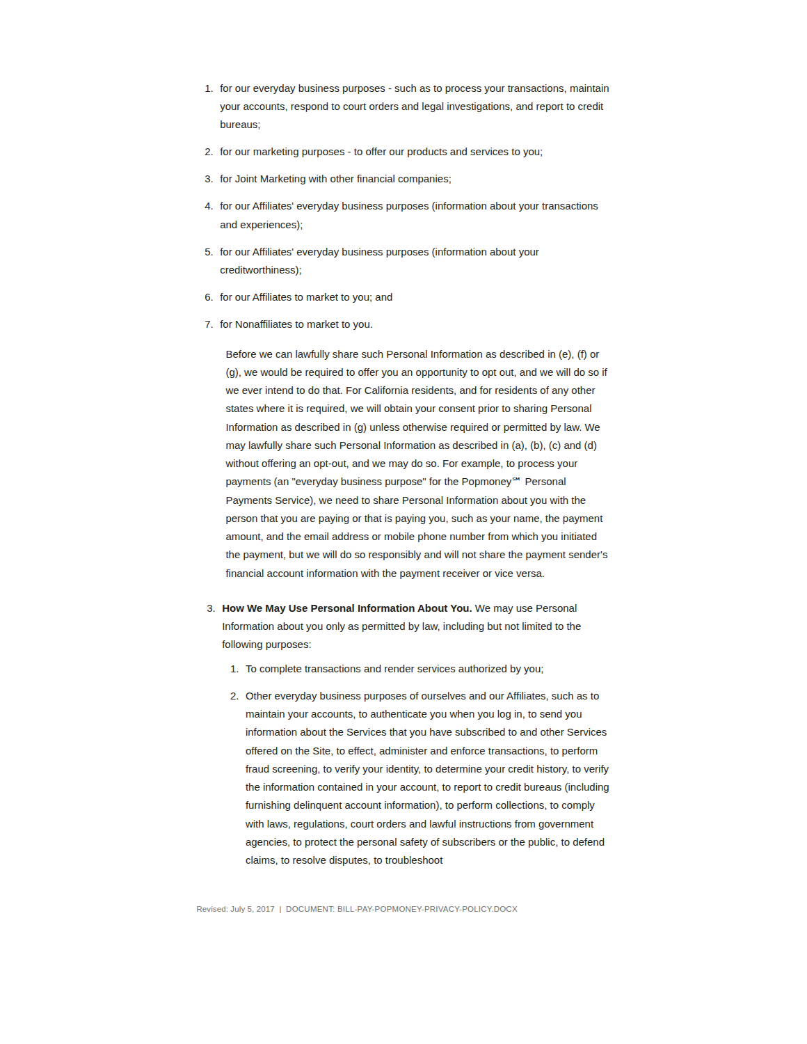for our everyday business purposes - such as to process your transactions, maintain your accounts, respond to court orders and legal investigations, and report to credit bureaus;
for our marketing purposes - to offer our products and services to you;
for Joint Marketing with other financial companies;
for our Affiliates' everyday business purposes (information about your transactions and experiences);
for our Affiliates' everyday business purposes (information about your creditworthiness);
for our Affiliates to market to you; and
for Nonaffiliates to market to you.
Before we can lawfully share such Personal Information as described in (e), (f) or (g), we would be required to offer you an opportunity to opt out, and we will do so if we ever intend to do that. For California residents, and for residents of any other states where it is required, we will obtain your consent prior to sharing Personal Information as described in (g) unless otherwise required or permitted by law. We may lawfully share such Personal Information as described in (a), (b), (c) and (d) without offering an opt-out, and we may do so. For example, to process your payments (an "everyday business purpose" for the Popmoney℠ Personal Payments Service), we need to share Personal Information about you with the person that you are paying or that is paying you, such as your name, the payment amount, and the email address or mobile phone number from which you initiated the payment, but we will do so responsibly and will not share the payment sender's financial account information with the payment receiver or vice versa.
How We May Use Personal Information About You. We may use Personal Information about you only as permitted by law, including but not limited to the following purposes:
To complete transactions and render services authorized by you;
Other everyday business purposes of ourselves and our Affiliates, such as to maintain your accounts, to authenticate you when you log in, to send you information about the Services that you have subscribed to and other Services offered on the Site, to effect, administer and enforce transactions, to perform fraud screening, to verify your identity, to determine your credit history, to verify the information contained in your account, to report to credit bureaus (including furnishing delinquent account information), to perform collections, to comply with laws, regulations, court orders and lawful instructions from government agencies, to protect the personal safety of subscribers or the public, to defend claims, to resolve disputes, to troubleshoot
Revised: July 5, 2017 | DOCUMENT: BILL-PAY-POPMONEY-PRIVACY-POLICY.DOCX